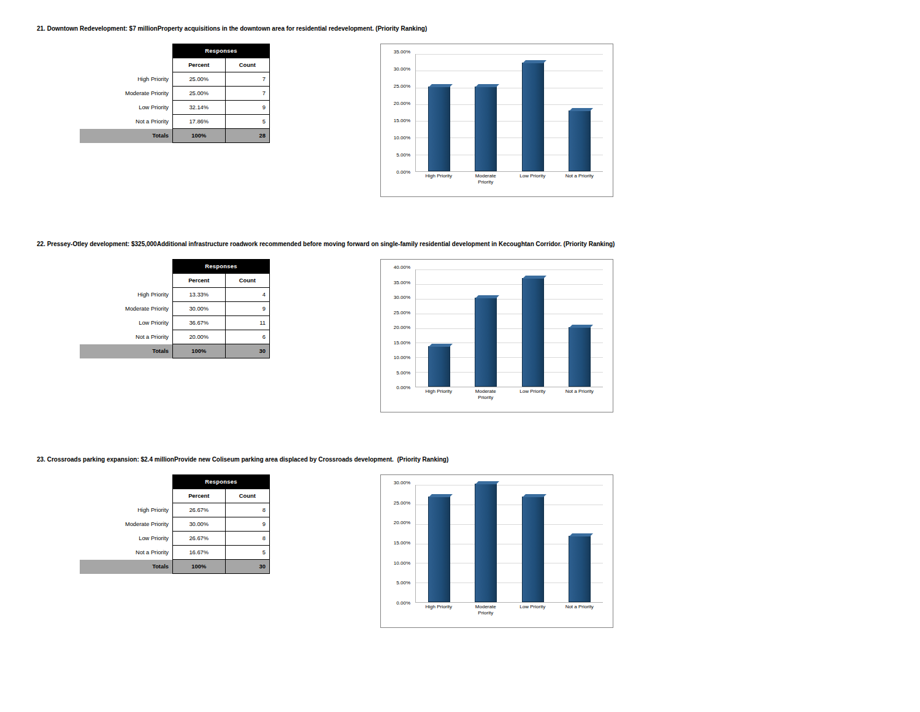21. Downtown Redevelopment: $7 millionProperty acquisitions in the downtown area for residential redevelopment. (Priority Ranking)
| | Responses |
| | Percent | Count |
| High Priority | 25.00% | 7 |
| Moderate Priority | 25.00% | 7 |
| Low Priority | 32.14% | 9 |
| Not a Priority | 17.86% | 5 |
| Totals | 100% | 28 |
35.00%
30.00%
25.00%
20.00%
15.00%
10.00%
5.00%
0.00%
High Priority
Moderate
Priority
Low Priority
Not a Priority
22. Pressey-Otley development: $325,000Additional infrastructure roadwork recommended before moving forward on single-family residential development in Kecoughtan Corridor. (Priority Ranking)
| | Responses |
| | Percent | Count |
| High Priority | 13.33% | 4 |
| Moderate Priority | 30.00% | 9 |
| Low Priority | 36.67% | 11 |
| Not a Priority | 20.00% | 6 |
| Totals | 100% | 30 |
40.00%
35.00%
30.00%
25.00%
20.00%
15.00%
10.00%
5.00%
0.00%
High Priority
Moderate
Priority
Low Priority
Not a Priority
23. Crossroads parking expansion: $2.4 millionProvide new Coliseum parking area displaced by Crossroads development. (Priority Ranking)
| | Responses |
| | Percent | Count |
| High Priority | 26.67% | 8 |
| Moderate Priority | 30.00% | 9 |
| Low Priority | 26.67% | 8 |
| Not a Priority | 16.67% | 5 |
| Totals | 100% | 30 |
30.00%
25.00%
20.00%
15.00%
10.00%
5.00%
0.00%
High Priority
Moderate
Priority
Low Priority
Not a Priority